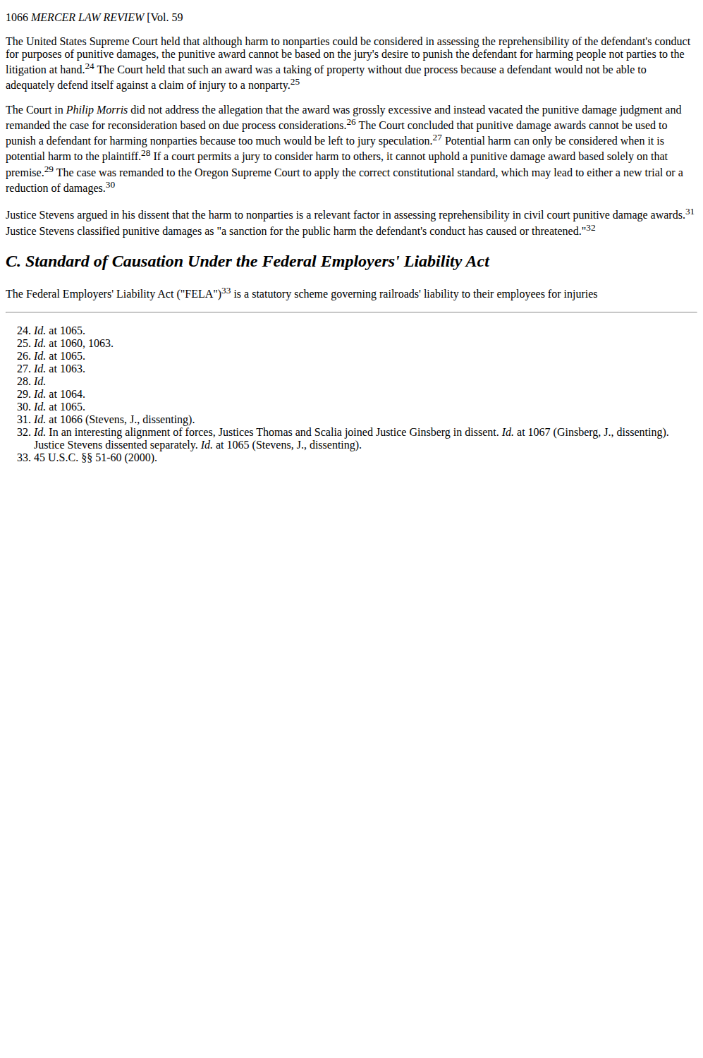1066 MERCER LAW REVIEW [Vol. 59
The United States Supreme Court held that although harm to nonparties could be considered in assessing the reprehensibility of the defendant's conduct for purposes of punitive damages, the punitive award cannot be based on the jury's desire to punish the defendant for harming people not parties to the litigation at hand.24 The Court held that such an award was a taking of property without due process because a defendant would not be able to adequately defend itself against a claim of injury to a nonparty.25
The Court in Philip Morris did not address the allegation that the award was grossly excessive and instead vacated the punitive damage judgment and remanded the case for reconsideration based on due process considerations.26 The Court concluded that punitive damage awards cannot be used to punish a defendant for harming nonparties because too much would be left to jury speculation.27 Potential harm can only be considered when it is potential harm to the plaintiff.28 If a court permits a jury to consider harm to others, it cannot uphold a punitive damage award based solely on that premise.29 The case was remanded to the Oregon Supreme Court to apply the correct constitutional standard, which may lead to either a new trial or a reduction of damages.30
Justice Stevens argued in his dissent that the harm to nonparties is a relevant factor in assessing reprehensibility in civil court punitive damage awards.31 Justice Stevens classified punitive damages as "a sanction for the public harm the defendant's conduct has caused or threatened."32
C. Standard of Causation Under the Federal Employers' Liability Act
The Federal Employers' Liability Act ("FELA")33 is a statutory scheme governing railroads' liability to their employees for injuries
Id. at 1065.
Id. at 1060, 1063.
Id. at 1065.
Id. at 1063.
Id.
Id. at 1064.
Id. at 1065.
Id. at 1066 (Stevens, J., dissenting).
Id. In an interesting alignment of forces, Justices Thomas and Scalia joined Justice Ginsberg in dissent. Id. at 1067 (Ginsberg, J., dissenting). Justice Stevens dissented separately. Id. at 1065 (Stevens, J., dissenting).
45 U.S.C. §§ 51-60 (2000).